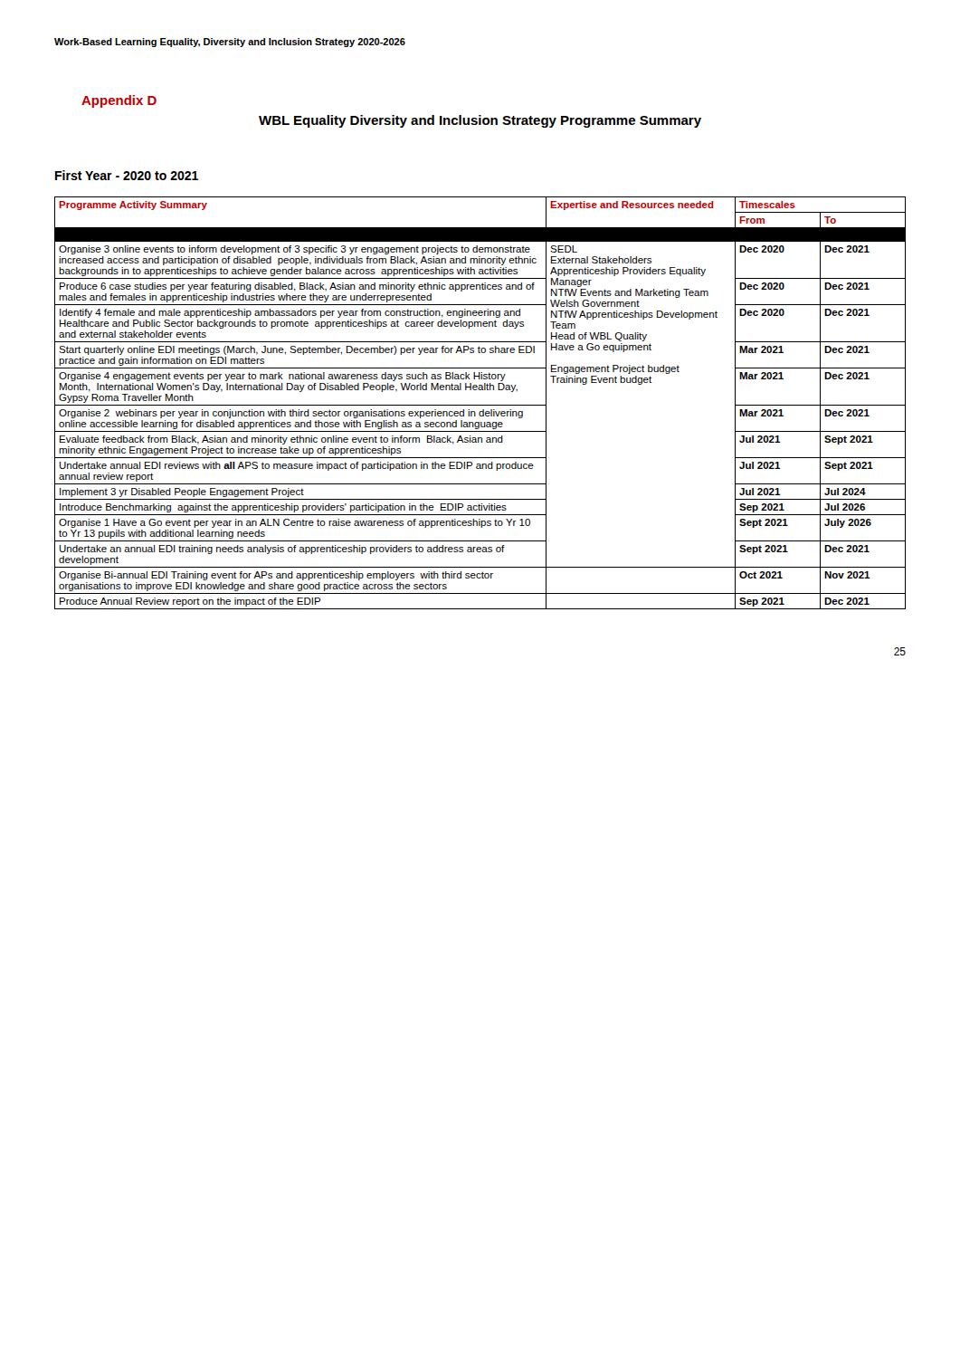Work-Based Learning Equality, Diversity and Inclusion Strategy 2020-2026
Appendix D
WBL Equality Diversity and Inclusion Strategy Programme Summary
First Year - 2020 to 2021
| Programme Activity Summary | Expertise and Resources needed | Timescales |
| --- | --- | --- |
| From | To |
| Organise 3 online events to inform development of 3 specific 3 yr engagement projects to demonstrate increased access and participation of disabled people, individuals from Black, Asian and minority ethnic backgrounds in to apprenticeships to achieve gender balance across apprenticeships with activities | SEDL External Stakeholders Apprenticeship Providers Equality Manager NTfW Events and Marketing Team Welsh Government NTfW Apprenticeships Development Team Head of WBL Quality Have a Go equipment Engagement Project budget Training Event budget | Dec 2020 | Dec 2021 |
| Produce 6 case studies per year featuring disabled, Black, Asian and minority ethnic apprentices and of males and females in apprenticeship industries where they are underrepresented | Dec 2020 | Dec 2021 |
| Identify 4 female and male apprenticeship ambassadors per year from construction, engineering and Healthcare and Public Sector backgrounds to promote apprenticeships at career development days and external stakeholder events | Dec 2020 | Dec 2021 |
| Start quarterly online EDI meetings (March, June, September, December) per year for APs to share EDI practice and gain information on EDI matters | Mar 2021 | Dec 2021 |
| Organise 4 engagement events per year to mark national awareness days such as Black History Month, International Women's Day, International Day of Disabled People, World Mental Health Day, Gypsy Roma Traveller Month | Mar 2021 | Dec 2021 |
| Organise 2 webinars per year in conjunction with third sector organisations experienced in delivering online accessible learning for disabled apprentices and those with English as a second language | Mar 2021 | Dec 2021 |
| Evaluate feedback from Black, Asian and minority ethnic online event to inform Black, Asian and minority ethnic Engagement Project to increase take up of apprenticeships | Jul 2021 | Sept 2021 |
| Undertake annual EDI reviews with all APS to measure impact of participation in the EDIP and produce annual review report | Jul 2021 | Sept 2021 |
| Implement 3 yr Disabled People Engagement Project | Jul 2021 | Jul 2024 |
| Introduce Benchmarking against the apprenticeship providers' participation in the EDIP activities | Sep 2021 | Jul 2026 |
| Organise 1 Have a Go event per year in an ALN Centre to raise awareness of apprenticeships to Yr 10 to Yr 13 pupils with additional learning needs | Sept 2021 | July 2026 |
| Undertake an annual EDI training needs analysis of apprenticeship providers to address areas of development | Sept 2021 | Dec 2021 |
| Organise Bi-annual EDI Training event for APs and apprenticeship employers with third sector organisations to improve EDI knowledge and share good practice across the sectors | | Oct 2021 | Nov 2021 |
| Produce Annual Review report on the impact of the EDIP | | Sep 2021 | Dec 2021 |
25